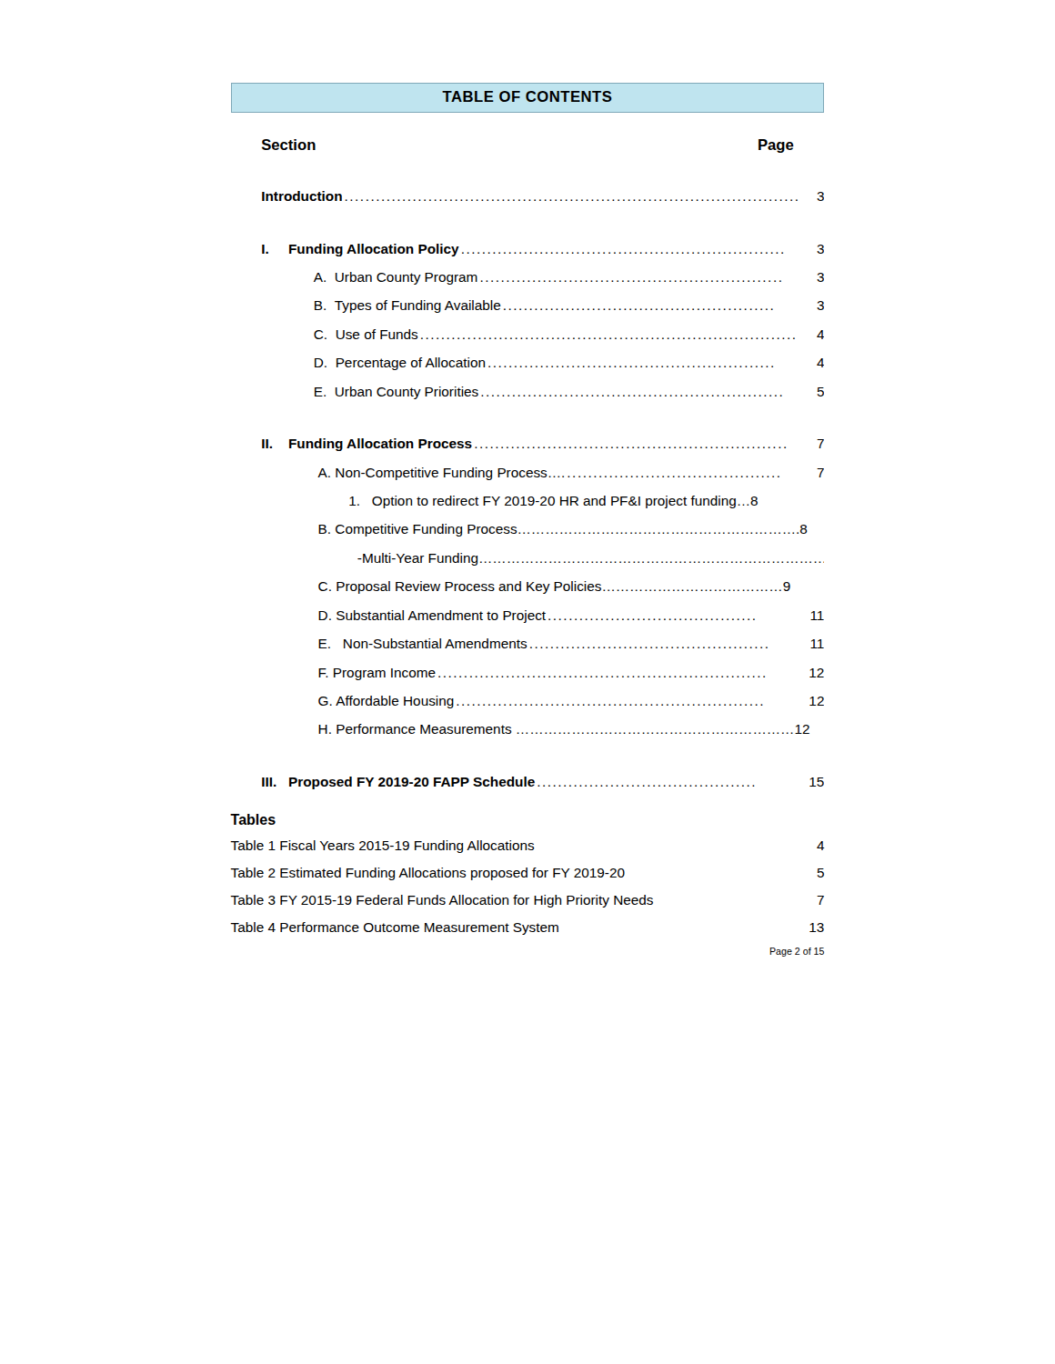TABLE OF CONTENTS
Section Page
Introduction ......................................................................................... 3
I. Funding Allocation Policy .............................................................. 3
A. Urban County Program .......................................................... 3
B. Types of Funding Available .................................................... 3
C. Use of Funds ........................................................................ 4
D. Percentage of Allocation ....................................................... 4
E. Urban County Priorities .......................................................... 5
II. Funding Allocation Process ............................................................ 7
A. Non-Competitive Funding Process…. ......................................... 7
1. Option to redirect FY 2019-20 HR and PF&I project funding…8
B. Competitive Funding Process…………………………………………………….8
-Multi-Year Funding…………………………………………………………………..8
C. Proposal Review Process and Key Policies…………………………………9
D. Substantial Amendment to Project ........................................ 11
E. Non-Substantial Amendments .............................................. 11
F. Program Income ............................................................... 12
G. Affordable Housing ........................................................... 12
H. Performance Measurements ……………………………………………………12
III. Proposed FY 2019-20 FAPP Schedule .......................................... 15
Tables
Table 1 Fiscal Years 2015-19 Funding Allocations 4
Table 2 Estimated Funding Allocations proposed for FY 2019-205
Table 3 FY 2015-19 Federal Funds Allocation for High Priority Needs 7
Table 4 Performance Outcome Measurement System 13
Page 2 of 15